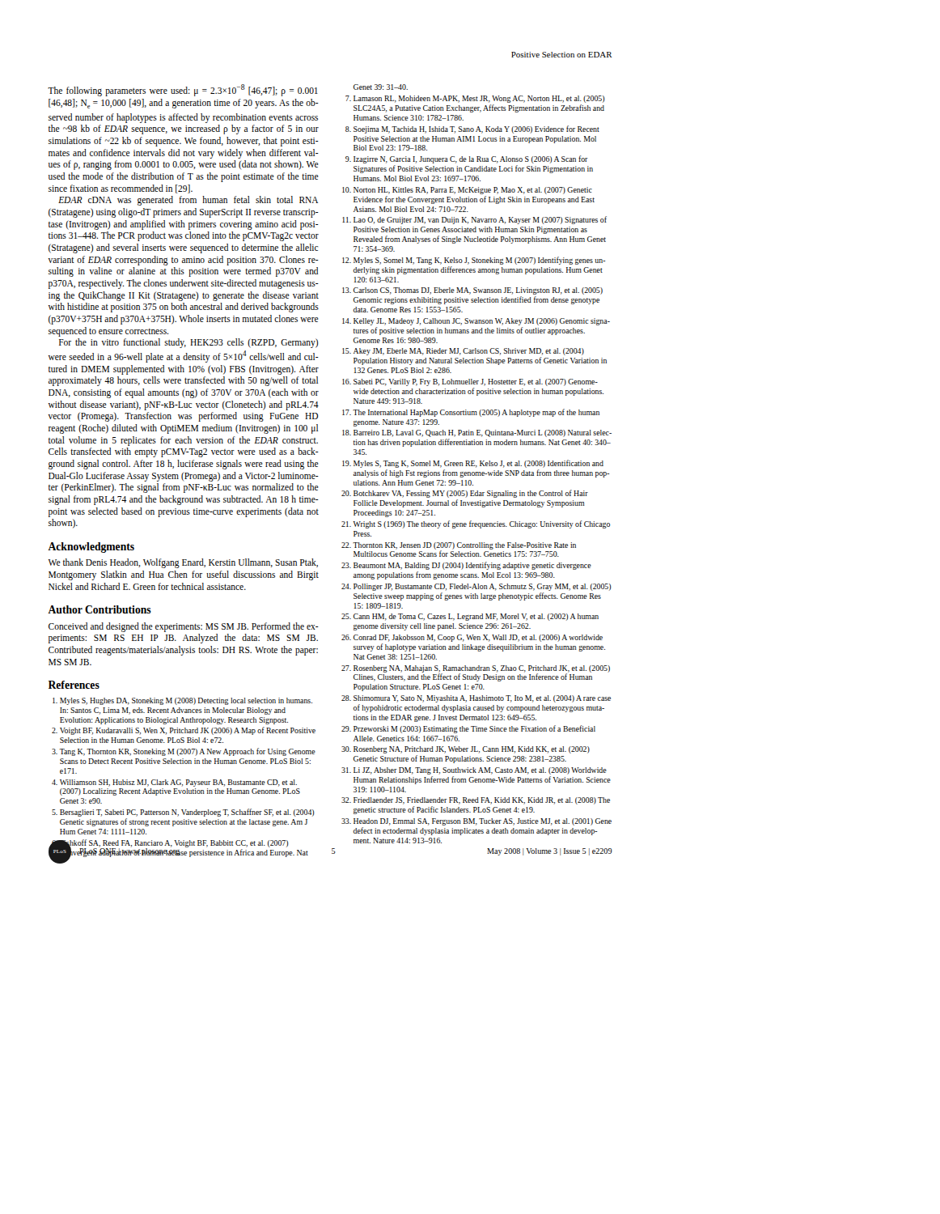Positive Selection on EDAR
The following parameters were used: μ = 2.3×10−8 [46,47]; ρ = 0.001 [46,48]; Ne = 10,000 [49], and a generation time of 20 years. As the observed number of haplotypes is affected by recombination events across the ~98 kb of EDAR sequence, we increased ρ by a factor of 5 in our simulations of ~22 kb of sequence. We found, however, that point estimates and confidence intervals did not vary widely when different values of ρ, ranging from 0.0001 to 0.005, were used (data not shown). We used the mode of the distribution of T as the point estimate of the time since fixation as recommended in [29].
EDAR cDNA was generated from human fetal skin total RNA (Stratagene) using oligo-dT primers and SuperScript II reverse transcriptase (Invitrogen) and amplified with primers covering amino acid positions 31–448. The PCR product was cloned into the pCMV-Tag2c vector (Stratagene) and several inserts were sequenced to determine the allelic variant of EDAR corresponding to amino acid position 370. Clones resulting in valine or alanine at this position were termed p370V and p370A, respectively. The clones underwent site-directed mutagenesis using the QuikChange II Kit (Stratagene) to generate the disease variant with histidine at position 375 on both ancestral and derived backgrounds (p370V+375H and p370A+375H). Whole inserts in mutated clones were sequenced to ensure correctness.
For the in vitro functional study, HEK293 cells (RZPD, Germany) were seeded in a 96-well plate at a density of 5×104 cells/well and cultured in DMEM supplemented with 10% (vol) FBS (Invitrogen). After approximately 48 hours, cells were transfected with 50 ng/well of total DNA, consisting of equal amounts (ng) of 370V or 370A (each with or without disease variant), pNF-κB-Luc vector (Clonetech) and pRL4.74 vector (Promega). Transfection was performed using FuGene HD reagent (Roche) diluted with OptiMEM medium (Invitrogen) in 100 μl total volume in 5 replicates for each version of the EDAR construct. Cells transfected with empty pCMV-Tag2 vector were used as a background signal control. After 18 h, luciferase signals were read using the Dual-Glo Luciferase Assay System (Promega) and a Victor-2 luminometer (PerkinElmer). The signal from pNF-κB-Luc was normalized to the signal from pRL4.74 and the background was subtracted. An 18 h timepoint was selected based on previous time-curve experiments (data not shown).
Acknowledgments
We thank Denis Headon, Wolfgang Enard, Kerstin Ullmann, Susan Ptak, Montgomery Slatkin and Hua Chen for useful discussions and Birgit Nickel and Richard E. Green for technical assistance.
Author Contributions
Conceived and designed the experiments: MS SM JB. Performed the experiments: SM RS EH IP JB. Analyzed the data: MS SM JB. Contributed reagents/materials/analysis tools: DH RS. Wrote the paper: MS SM JB.
References
Myles S, Hughes DA, Stoneking M (2008) Detecting local selection in humans. In: Santos C, Lima M, eds. Recent Advances in Molecular Biology and Evolution: Applications to Biological Anthropology. Research Signpost.
Voight BF, Kudaravalli S, Wen X, Pritchard JK (2006) A Map of Recent Positive Selection in the Human Genome. PLoS Biol 4: e72.
Tang K, Thornton KR, Stoneking M (2007) A New Approach for Using Genome Scans to Detect Recent Positive Selection in the Human Genome. PLoS Biol 5: e171.
Williamson SH, Hubisz MJ, Clark AG, Payseur BA, Bustamante CD, et al. (2007) Localizing Recent Adaptive Evolution in the Human Genome. PLoS Genet 3: e90.
Bersaglieri T, Sabeti PC, Patterson N, Vanderploeg T, Schaffner SF, et al. (2004) Genetic signatures of strong recent positive selection at the lactase gene. Am J Hum Genet 74: 1111–1120.
Tishkoff SA, Reed FA, Ranciaro A, Voight BF, Babbitt CC, et al. (2007) Convergent adaptation of human lactase persistence in Africa and Europe. Nat Genet 39: 31–40.
Lamason RL, Mohideen M-APK, Mest JR, Wong AC, Norton HL, et al. (2005) SLC24A5, a Putative Cation Exchanger, Affects Pigmentation in Zebrafish and Humans. Science 310: 1782–1786.
Soejima M, Tachida H, Ishida T, Sano A, Koda Y (2006) Evidence for Recent Positive Selection at the Human AIM1 Locus in a European Population. Mol Biol Evol 23: 179–188.
Izagirre N, Garcia I, Junquera C, de la Rua C, Alonso S (2006) A Scan for Signatures of Positive Selection in Candidate Loci for Skin Pigmentation in Humans. Mol Biol Evol 23: 1697–1706.
Norton HL, Kittles RA, Parra E, McKeigue P, Mao X, et al. (2007) Genetic Evidence for the Convergent Evolution of Light Skin in Europeans and East Asians. Mol Biol Evol 24: 710–722.
Lao O, de Gruijter JM, van Duijn K, Navarro A, Kayser M (2007) Signatures of Positive Selection in Genes Associated with Human Skin Pigmentation as Revealed from Analyses of Single Nucleotide Polymorphisms. Ann Hum Genet 71: 354–369.
Myles S, Somel M, Tang K, Kelso J, Stoneking M (2007) Identifying genes underlying skin pigmentation differences among human populations. Hum Genet 120: 613–621.
Carlson CS, Thomas DJ, Eberle MA, Swanson JE, Livingston RJ, et al. (2005) Genomic regions exhibiting positive selection identified from dense genotype data. Genome Res 15: 1553–1565.
Kelley JL, Madeoy J, Calhoun JC, Swanson W, Akey JM (2006) Genomic signatures of positive selection in humans and the limits of outlier approaches. Genome Res 16: 980–989.
Akey JM, Eberle MA, Rieder MJ, Carlson CS, Shriver MD, et al. (2004) Population History and Natural Selection Shape Patterns of Genetic Variation in 132 Genes. PLoS Biol 2: e286.
Sabeti PC, Varilly P, Fry B, Lohmueller J, Hostetter E, et al. (2007) Genome-wide detection and characterization of positive selection in human populations. Nature 449: 913–918.
The International HapMap Consortium (2005) A haplotype map of the human genome. Nature 437: 1299.
Barreiro LB, Laval G, Quach H, Patin E, Quintana-Murci L (2008) Natural selection has driven population differentiation in modern humans. Nat Genet 40: 340–345.
Myles S, Tang K, Somel M, Green RE, Kelso J, et al. (2008) Identification and analysis of high Fst regions from genome-wide SNP data from three human populations. Ann Hum Genet 72: 99–110.
Botchkarev VA, Fessing MY (2005) Edar Signaling in the Control of Hair Follicle Development. Journal of Investigative Dermatology Symposium Proceedings 10: 247–251.
Wright S (1969) The theory of gene frequencies. Chicago: University of Chicago Press.
Thornton KR, Jensen JD (2007) Controlling the False-Positive Rate in Multilocus Genome Scans for Selection. Genetics 175: 737–750.
Beaumont MA, Balding DJ (2004) Identifying adaptive genetic divergence among populations from genome scans. Mol Ecol 13: 969–980.
Pollinger JP, Bustamante CD, Fledel-Alon A, Schmutz S, Gray MM, et al. (2005) Selective sweep mapping of genes with large phenotypic effects. Genome Res 15: 1809–1819.
Cann HM, de Toma C, Cazes L, Legrand MF, Morel V, et al. (2002) A human genome diversity cell line panel. Science 296: 261–262.
Conrad DF, Jakobsson M, Coop G, Wen X, Wall JD, et al. (2006) A worldwide survey of haplotype variation and linkage disequilibrium in the human genome. Nat Genet 38: 1251–1260.
Rosenberg NA, Mahajan S, Ramachandran S, Zhao C, Pritchard JK, et al. (2005) Clines, Clusters, and the Effect of Study Design on the Inference of Human Population Structure. PLoS Genet 1: e70.
Shimomura Y, Sato N, Miyashita A, Hashimoto T, Ito M, et al. (2004) A rare case of hypohidrotic ectodermal dysplasia caused by compound heterozygous mutations in the EDAR gene. J Invest Dermatol 123: 649–655.
Przeworski M (2003) Estimating the Time Since the Fixation of a Beneficial Allele. Genetics 164: 1667–1676.
Rosenberg NA, Pritchard JK, Weber JL, Cann HM, Kidd KK, et al. (2002) Genetic Structure of Human Populations. Science 298: 2381–2385.
Li JZ, Absher DM, Tang H, Southwick AM, Casto AM, et al. (2008) Worldwide Human Relationships Inferred from Genome-Wide Patterns of Variation. Science 319: 1100–1104.
Friedlaender JS, Friedlaender FR, Reed FA, Kidd KK, Kidd JR, et al. (2008) The genetic structure of Pacific Islanders. PLoS Genet 4: e19.
Headon DJ, Emmal SA, Ferguson BM, Tucker AS, Justice MJ, et al. (2001) Gene defect in ectodermal dysplasia implicates a death domain adapter in development. Nature 414: 913–916.
PLoS
PLoS ONE | www.plosone.org
5
May 2008 | Volume 3 | Issue 5 | e2209